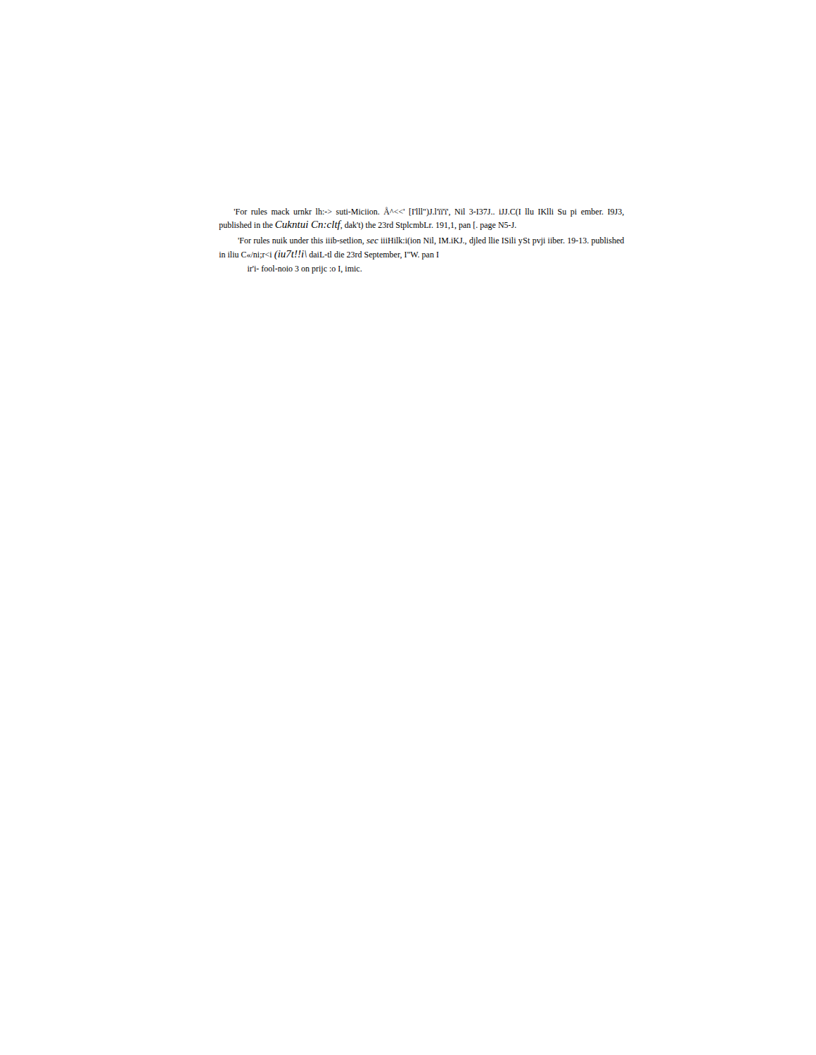'For rules mack urnkr lh:-> suti-Miciion. Å^<<' [I'lll")J.l'ïï'ï', Nil 3-I37J.. iJJ.C(I llu IKlli Su pi ember. I9J3, published in the Cukntui Cn:cltf, dak't) the 23rd StplcmbLr. 191,1, pan [. page N5-J.
'For rules nuik under this iiib-setlion, sec iiiHilk:i(ion Nil, IM.iKJ., djled llie ISili y St pvji iiber. 19-13. published in iliu C«/ni;r<i (iu7t!!i\ daiL-tl die 23rd September, I"W. pan I
ir'i- fool-noio 3 on prijc :o I, imic.